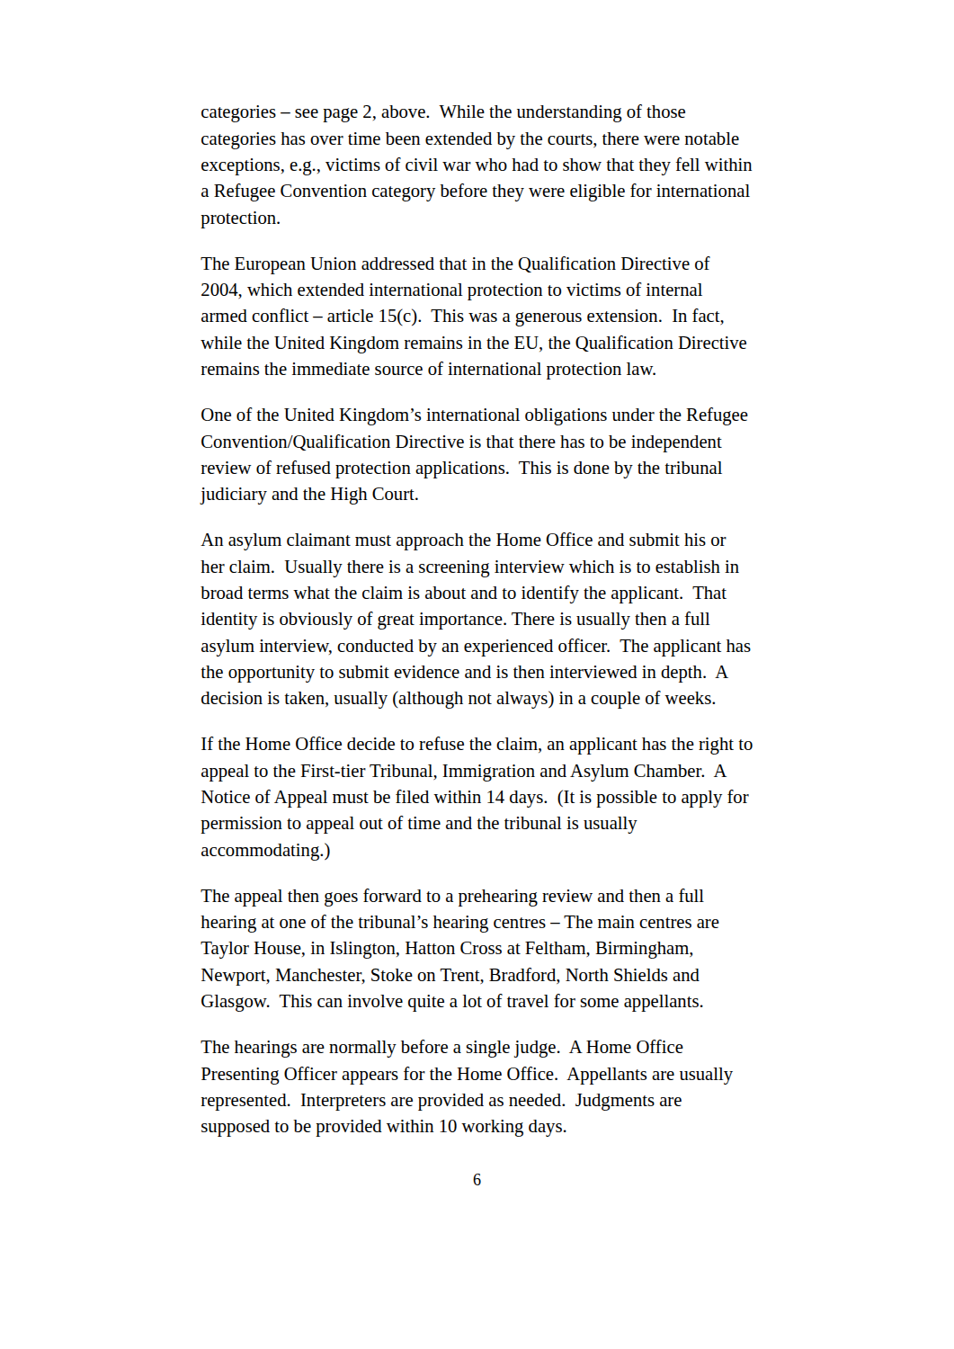categories – see page 2, above. While the understanding of those categories has over time been extended by the courts, there were notable exceptions, e.g., victims of civil war who had to show that they fell within a Refugee Convention category before they were eligible for international protection.
The European Union addressed that in the Qualification Directive of 2004, which extended international protection to victims of internal armed conflict – article 15(c). This was a generous extension. In fact, while the United Kingdom remains in the EU, the Qualification Directive remains the immediate source of international protection law.
One of the United Kingdom’s international obligations under the Refugee Convention/Qualification Directive is that there has to be independent review of refused protection applications. This is done by the tribunal judiciary and the High Court.
An asylum claimant must approach the Home Office and submit his or her claim. Usually there is a screening interview which is to establish in broad terms what the claim is about and to identify the applicant. That identity is obviously of great importance. There is usually then a full asylum interview, conducted by an experienced officer. The applicant has the opportunity to submit evidence and is then interviewed in depth. A decision is taken, usually (although not always) in a couple of weeks.
If the Home Office decide to refuse the claim, an applicant has the right to appeal to the First-tier Tribunal, Immigration and Asylum Chamber. A Notice of Appeal must be filed within 14 days. (It is possible to apply for permission to appeal out of time and the tribunal is usually accommodating.)
The appeal then goes forward to a prehearing review and then a full hearing at one of the tribunal’s hearing centres – The main centres are Taylor House, in Islington, Hatton Cross at Feltham, Birmingham, Newport, Manchester, Stoke on Trent, Bradford, North Shields and Glasgow. This can involve quite a lot of travel for some appellants.
The hearings are normally before a single judge. A Home Office Presenting Officer appears for the Home Office. Appellants are usually represented. Interpreters are provided as needed. Judgments are supposed to be provided within 10 working days.
6